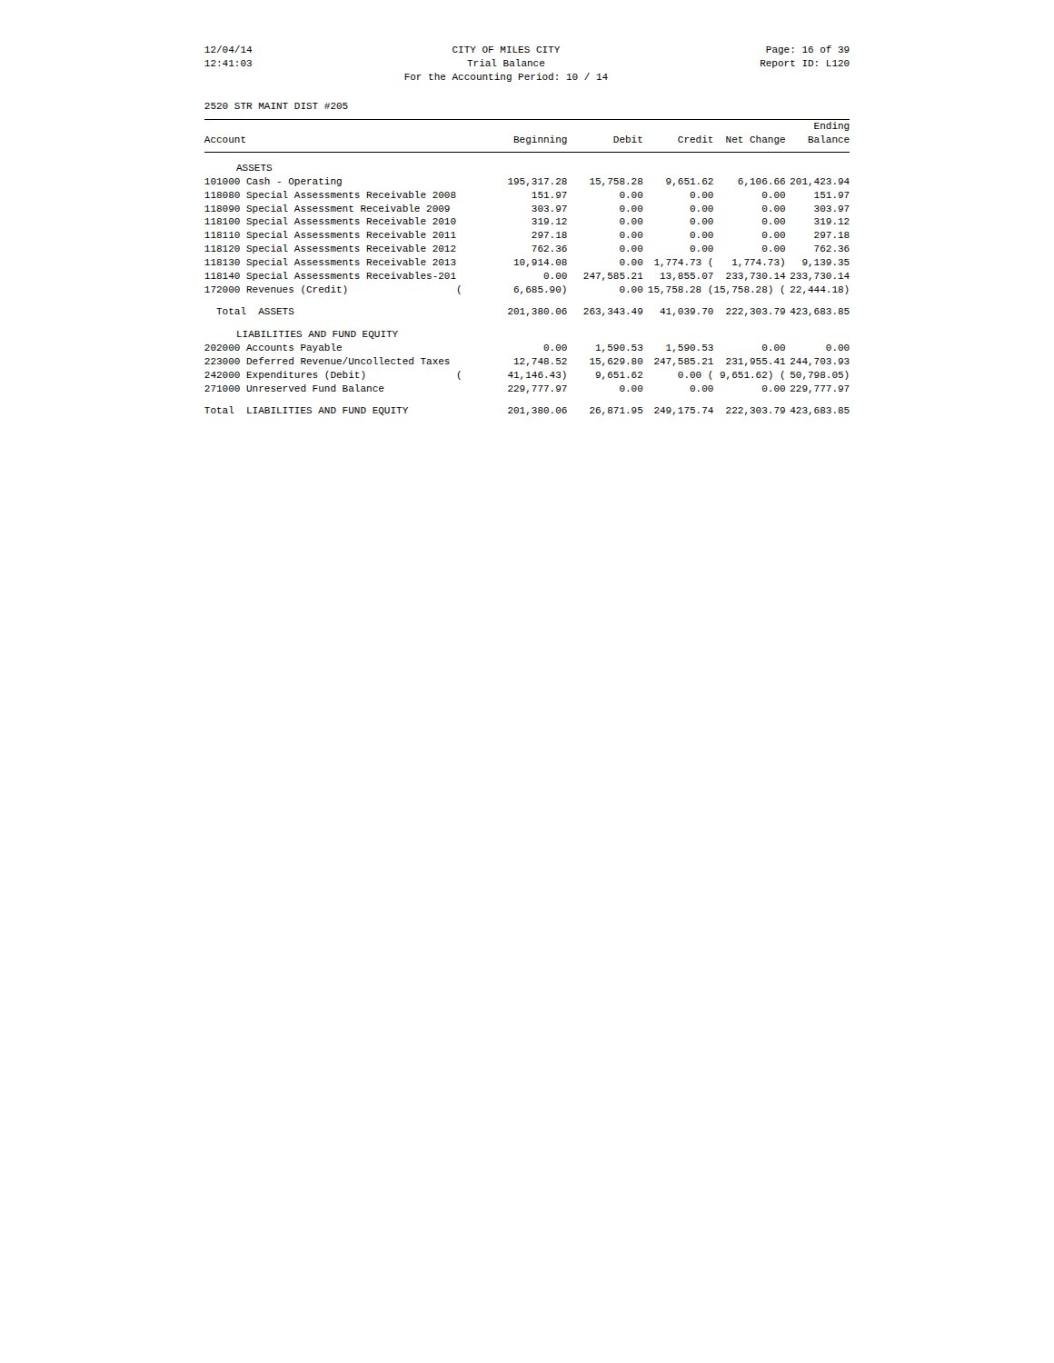12/04/14
12:41:03
CITY OF MILES CITY
Trial Balance
For the Accounting Period: 10 / 14
Page: 16 of 39
Report ID: L120
2520 STR MAINT DIST #205
| Account | Beginning | Debit | Credit | Net Change | Ending Balance |
| --- | --- | --- | --- | --- | --- |
| ASSETS | |
| 101000 Cash - Operating | 195,317.28 | 15,758.28 | 9,651.62 | 6,106.66 | 201,423.94 |
| 118080 Special Assessments Receivable 2008 | 151.97 | 0.00 | 0.00 | 0.00 | 151.97 |
| 118090 Special Assessment Receivable 2009 | 303.97 | 0.00 | 0.00 | 0.00 | 303.97 |
| 118100 Special Assessments Receivable 2010 | 319.12 | 0.00 | 0.00 | 0.00 | 319.12 |
| 118110 Special Assessments Receivable 2011 | 297.18 | 0.00 | 0.00 | 0.00 | 297.18 |
| 118120 Special Assessments Receivable 2012 | 762.36 | 0.00 | 0.00 | 0.00 | 762.36 |
| 118130 Special Assessments Receivable 2013 | 10,914.08 | 0.00 | 1,774.73 ( | 1,774.73) | 9,139.35 |
| 118140 Special Assessments Receivables-201 | 0.00 | 247,585.21 | 13,855.07 | 233,730.14 | 233,730.14 |
| 172000 Revenues (Credit) ( | 6,685.90) | 0.00 | 15,758.28 ( | 15,758.28) ( | 22,444.18) |
| Total ASSETS | 201,380.06 | 263,343.49 | 41,039.70 | 222,303.79 | 423,683.85 |
| LIABILITIES AND FUND EQUITY | |
| 202000 Accounts Payable | 0.00 | 1,590.53 | 1,590.53 | 0.00 | 0.00 |
| 223000 Deferred Revenue/Uncollected Taxes | 12,748.52 | 15,629.80 | 247,585.21 | 231,955.41 | 244,703.93 |
| 242000 Expenditures (Debit) ( | 41,146.43) | 9,651.62 | 0.00 ( | 9,651.62) ( | 50,798.05) |
| 271000 Unreserved Fund Balance | 229,777.97 | 0.00 | 0.00 | 0.00 | 229,777.97 |
| Total LIABILITIES AND FUND EQUITY | 201,380.06 | 26,871.95 | 249,175.74 | 222,303.79 | 423,683.85 |